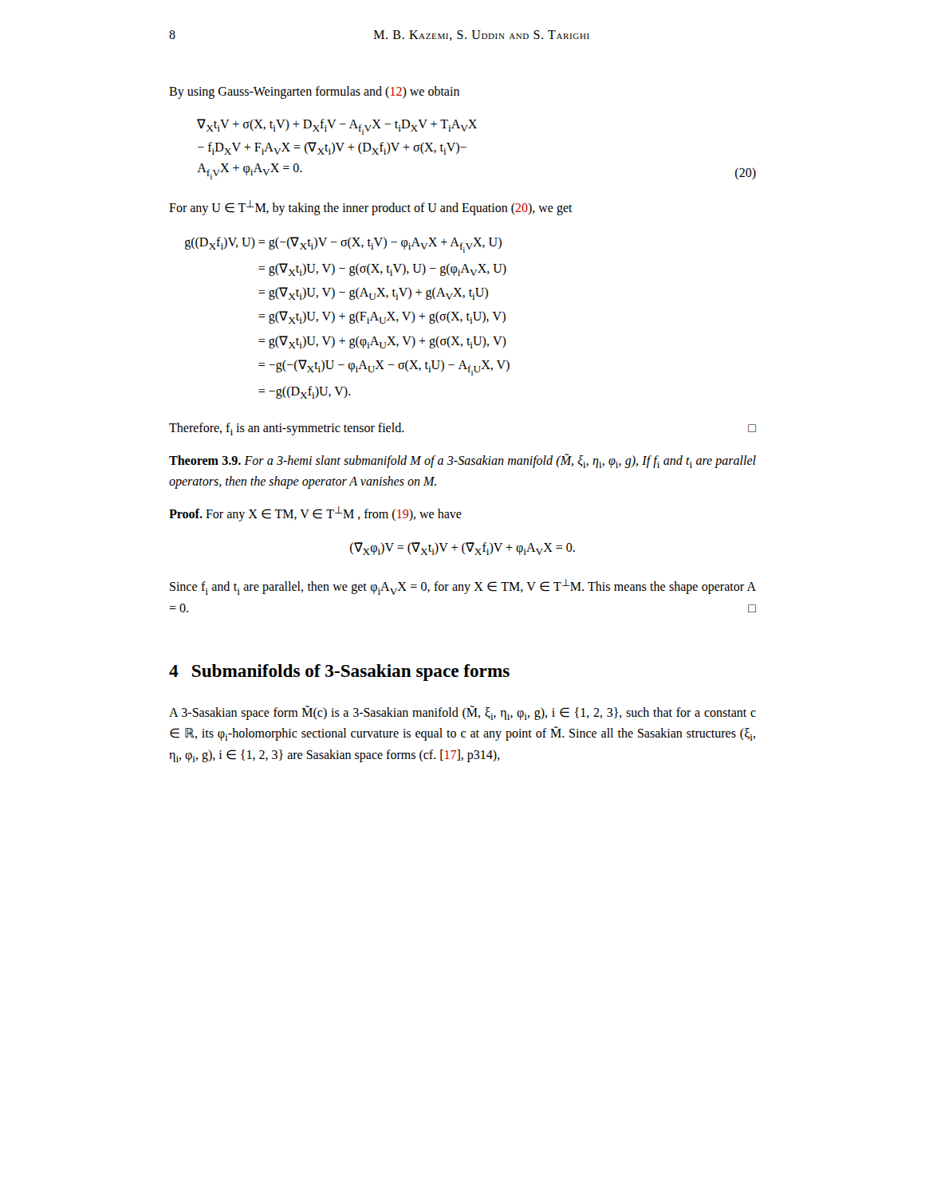8 M. B. Kazemi, S. Uddin and S. Tarighi
By using Gauss-Weingarten formulas and (12) we obtain
∇XtiV + σ(X, tiV) + DXfiV − AfiVX − tiDXV + TiAVX
− fiDXV + FiAVX = (∇Xti)V + (DXfi)V + σ(X, tiV)−
AfiVX + φiAVX = 0.(20)
For any U ∈ T⊥M, by taking the inner product of U and Equation (20), we get
| g((D X f i )V, U) | = | g(−(∇ X t i )V − σ(X, t i V) − φ i A V X + A f i V X, U) |
| | = | g(∇ X t i )U, V) − g(σ(X, t i V), U) − g(φ i A V X, U) |
| | = | g(∇ X t i )U, V) − g(A U X, t i V) + g(A V X, t i U) |
| | = | g(∇ X t i )U, V) + g(F i A U X, V) + g(σ(X, t i U), V) |
| | = | g(∇ X t i )U, V) + g(φ i A U X, V) + g(σ(X, t i U), V) |
| | = | −g(−(∇ X t i )U − φ i A U X − σ(X, t i U) − A f i U X, V) |
| | = | −g((D X f i )U, V). |
Therefore, fi is an anti-symmetric tensor field. □
Theorem 3.9. For a 3-hemi slant submanifold M of a 3-Sasakian manifold (M̃, ξi, ηi, φi, g), If fi and ti are parallel operators, then the shape operator A vanishes on M.
Proof. For any X ∈ TM, V ∈ T⊥M , from (19), we have
(∇̃Xφi)V = (∇̃Xti)V + (∇̃Xfi)V + φiAVX = 0.
Since fi and ti are parallel, then we get φiAVX = 0, for any X ∈ TM, V ∈ T⊥M. This means the shape operator A = 0. □
4 Submanifolds of 3-Sasakian space forms
A 3-Sasakian space form M̃(c) is a 3-Sasakian manifold (M̃, ξi, ηi, φi, g), i ∈ {1, 2, 3}, such that for a constant c ∈ ℝ, its φi-holomorphic sectional curvature is equal to c at any point of M̃. Since all the Sasakian structures (ξi, ηi, φi, g), i ∈ {1, 2, 3} are Sasakian space forms (cf. [17], p314),